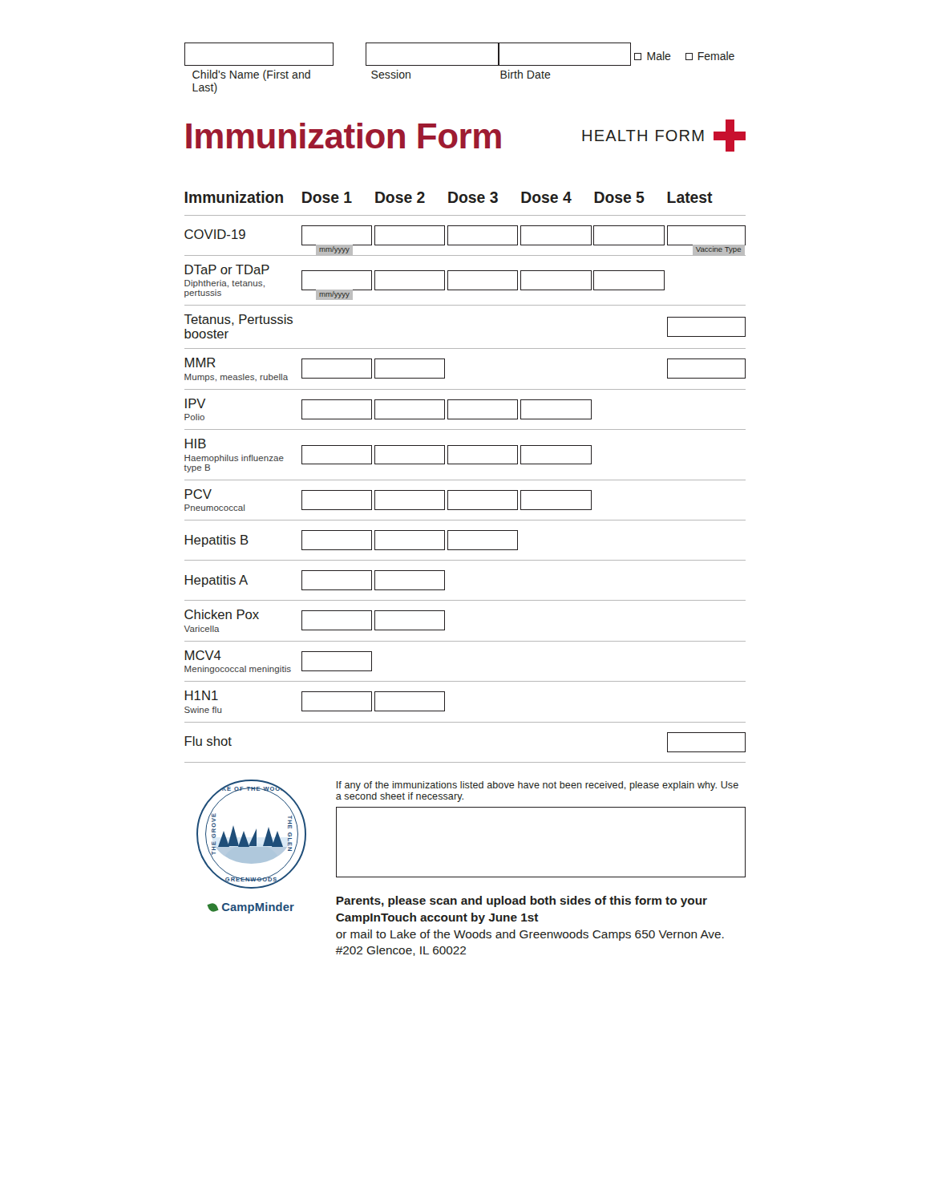Child's Name (First and Last)
Session
Birth Date
Male Female
Immunization Form
HEALTH FORM
| Immunization | Dose 1 | Dose 2 | Dose 3 | Dose 4 | Dose 5 | Latest |
| --- | --- | --- | --- | --- | --- | --- |
| COVID-19 | mm/yyyy | | | | | Vaccine Type |
| DTaP or TDaP Diphtheria, tetanus, pertussis | mm/yyyy | | | | | |
| Tetanus, Pertussis booster | | | | | | |
| MMR Mumps, measles, rubella | | | | | | |
| IPV Polio | | | | | | |
| HIB Haemophilus influenzae type B | | | | | | |
| PCV Pneumococcal | | | | | | |
| Hepatitis B | | | | | | |
| Hepatitis A | | | | | | |
| Chicken Pox Varicella | | | | | | |
| MCV4 Meningococcal meningitis | | | | | | |
| H1N1 Swine flu | | | | | | |
| Flu shot | | | | | | |
LAKE OF THE WOODS
GREENWOODS
THE GROVE
THE GLEN
CampMinder
If any of the immunizations listed above have not been received, please explain why. Use a second sheet if necessary.
Parents, please scan and upload both sides of this form to your CampInTouch account by June 1st
or mail to Lake of the Woods and Greenwoods Camps 650 Vernon Ave. #202 Glencoe, IL 60022